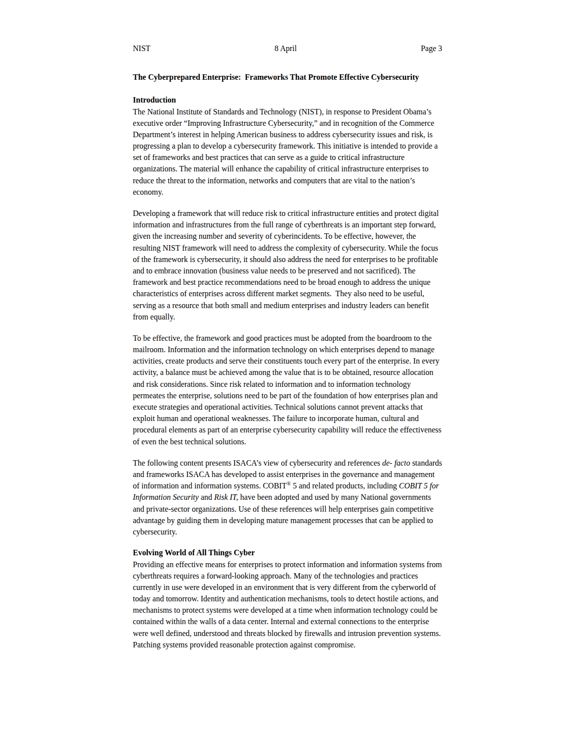NIST
8 April
Page 3
The Cyberprepared Enterprise: Frameworks That Promote Effective Cybersecurity
Introduction
The National Institute of Standards and Technology (NIST), in response to President Obama’s executive order “Improving Infrastructure Cybersecurity,” and in recognition of the Commerce Department’s interest in helping American business to address cybersecurity issues and risk, is progressing a plan to develop a cybersecurity framework. This initiative is intended to provide a set of frameworks and best practices that can serve as a guide to critical infrastructure organizations. The material will enhance the capability of critical infrastructure enterprises to reduce the threat to the information, networks and computers that are vital to the nation’s economy.
Developing a framework that will reduce risk to critical infrastructure entities and protect digital information and infrastructures from the full range of cyberthreats is an important step forward, given the increasing number and severity of cyberincidents. To be effective, however, the resulting NIST framework will need to address the complexity of cybersecurity. While the focus of the framework is cybersecurity, it should also address the need for enterprises to be profitable and to embrace innovation (business value needs to be preserved and not sacrificed). The framework and best practice recommendations need to be broad enough to address the unique characteristics of enterprises across different market segments. They also need to be useful, serving as a resource that both small and medium enterprises and industry leaders can benefit from equally.
To be effective, the framework and good practices must be adopted from the boardroom to the mailroom. Information and the information technology on which enterprises depend to manage activities, create products and serve their constituents touch every part of the enterprise. In every activity, a balance must be achieved among the value that is to be obtained, resource allocation and risk considerations. Since risk related to information and to information technology permeates the enterprise, solutions need to be part of the foundation of how enterprises plan and execute strategies and operational activities. Technical solutions cannot prevent attacks that exploit human and operational weaknesses. The failure to incorporate human, cultural and procedural elements as part of an enterprise cybersecurity capability will reduce the effectiveness of even the best technical solutions.
The following content presents ISACA’s view of cybersecurity and references de- facto standards and frameworks ISACA has developed to assist enterprises in the governance and management of information and information systems. COBIT® 5 and related products, including COBIT 5 for Information Security and Risk IT, have been adopted and used by many National governments and private-sector organizations. Use of these references will help enterprises gain competitive advantage by guiding them in developing mature management processes that can be applied to cybersecurity.
Evolving World of All Things Cyber
Providing an effective means for enterprises to protect information and information systems from cyberthreats requires a forward-looking approach. Many of the technologies and practices currently in use were developed in an environment that is very different from the cyberworld of today and tomorrow. Identity and authentication mechanisms, tools to detect hostile actions, and mechanisms to protect systems were developed at a time when information technology could be contained within the walls of a data center. Internal and external connections to the enterprise were well defined, understood and threats blocked by firewalls and intrusion prevention systems. Patching systems provided reasonable protection against compromise.